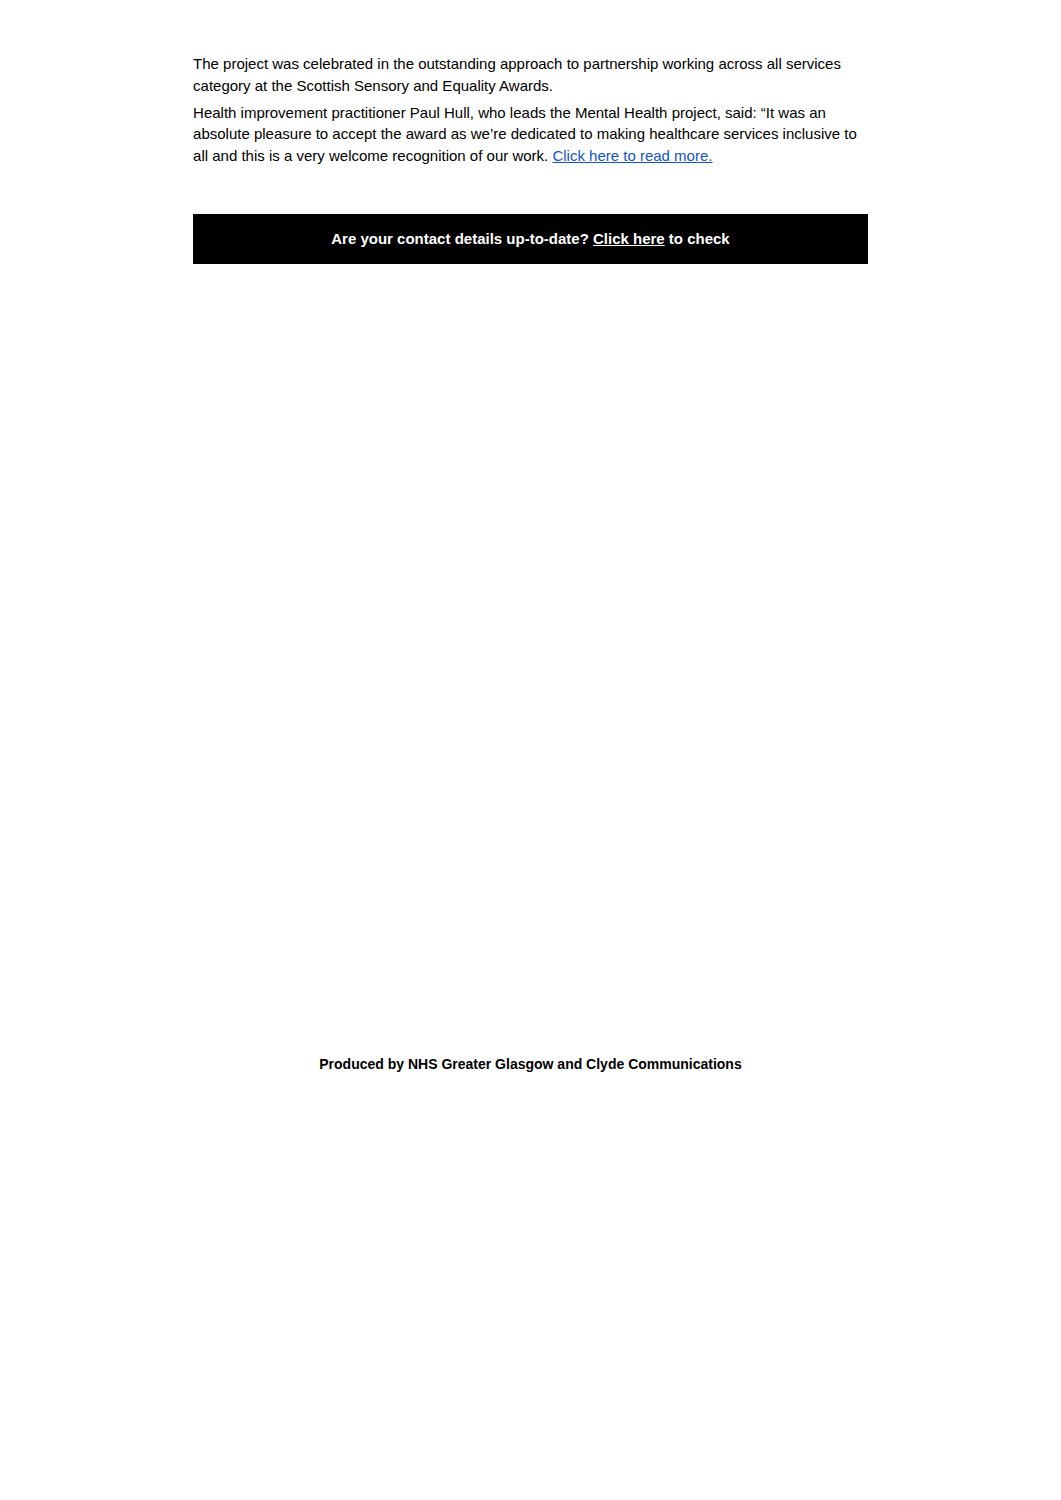The project was celebrated in the outstanding approach to partnership working across all services category at the Scottish Sensory and Equality Awards.
Health improvement practitioner Paul Hull, who leads the Mental Health project, said: “It was an absolute pleasure to accept the award as we’re dedicated to making healthcare services inclusive to all and this is a very welcome recognition of our work. Click here to read more.
Are your contact details up-to-date? Click here to check
Produced by NHS Greater Glasgow and Clyde Communications